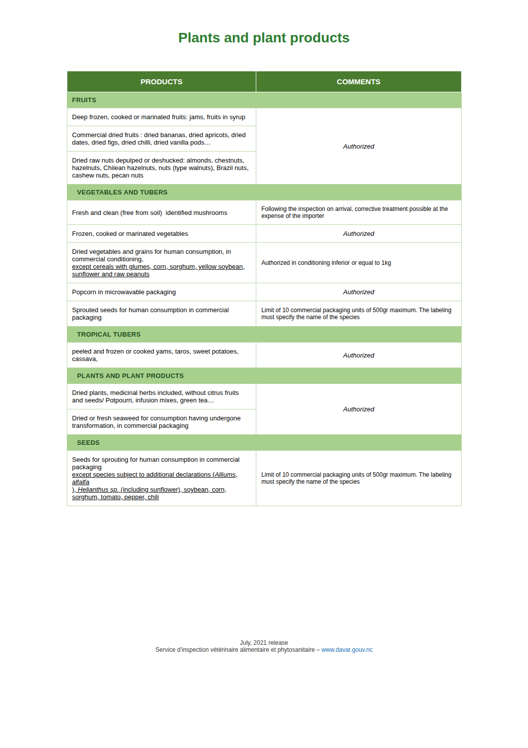Plants and plant products
| PRODUCTS | COMMENTS |
| --- | --- |
| FRUITS |
| Deep frozen, cooked or marinated fruits: jams, fruits in syrup | Authorized |
| Commercial dried fruits : dried bananas, dried apricots, dried dates, dried figs, dried chilli, dried vanilla pods… |
| Dried raw nuts depulped or deshucked: almonds, chestnuts, hazelnuts, Chilean hazelnuts, nuts (type walnuts), Brazil nuts, cashew nuts, pecan nuts |
| VEGETABLES AND TUBERS |
| Fresh and clean (free from soil) identified mushrooms | Following the inspection on arrival, corrective treatment possible at the expense of the importer |
| Frozen, cooked or marinated vegetables | Authorized |
| Dried vegetables and grains for human consumption, in commercial conditioning, except cereals with glumes, corn, sorghum, yellow soybean, sunflower and raw peanuts | Authorized in conditioning inferior or equal to 1kg |
| Popcorn in microwavable packaging | Authorized |
| Sprouted seeds for human consumption in commercial packaging | Limit of 10 commercial packaging units of 500gr maximum. The labeling must specify the name of the species |
| TROPICAL TUBERS |
| peeled and frozen or cooked yams, taros, sweet potatoes, cassava, | Authorized |
| PLANTS AND PLANT PRODUCTS |
| Dried plants, medicinal herbs included, without citrus fruits and seeds/ Potpourri, infusion mixes, green tea… | Authorized |
| Dried or fresh seaweed for consumption having undergone transformation, in commercial packaging |
| SEEDS |
| Seeds for sprouting for human consumption in commercial packaging except species subject to additional declarations ( Alliums , alfalfa ), Helianthus sp. (including sunflower), soybean, corn, sorghum, tomato, pepper, chili | Limit of 10 commercial packaging units of 500gr maximum. The labeling must specify the name of the species |
July, 2021 release
Service d’inspection vétérinaire alimentaire et phytosanitaire – www.davar.gouv.nc